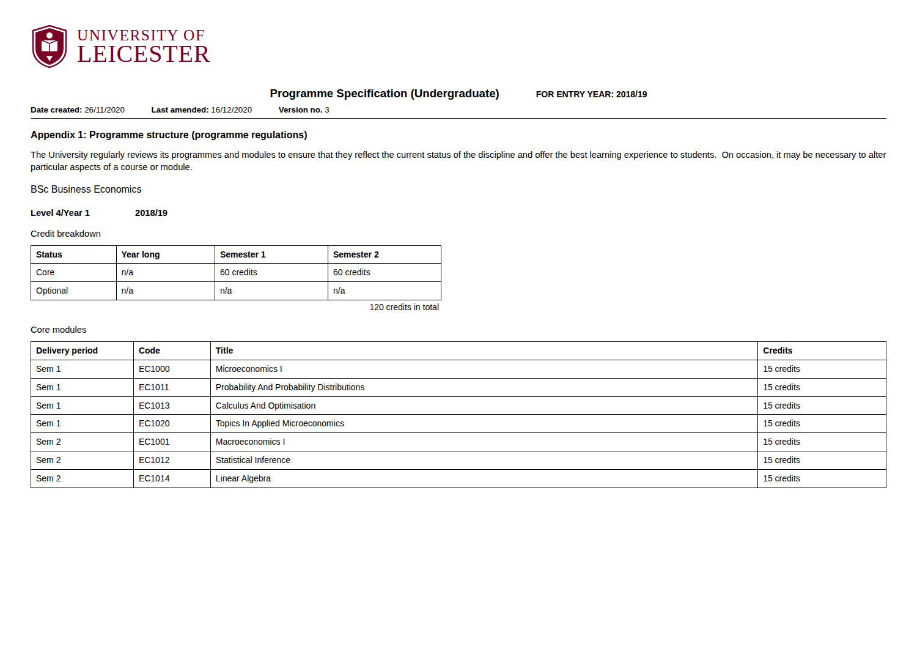UNIVERSITY OF
LEICESTER
Programme Specification (Undergraduate)
FOR ENTRY YEAR: 2018/19
Date created: 26/11/2020 Last amended: 16/12/2020 Version no. 3
Appendix 1: Programme structure (programme regulations)
The University regularly reviews its programmes and modules to ensure that they reflect the current status of the discipline and offer the best learning experience to students. On occasion, it may be necessary to alter particular aspects of a course or module.
BSc Business Economics
Level 4/Year 1 2018/19
Credit breakdown
| Status | Year long | Semester 1 | Semester 2 |
| --- | --- | --- | --- |
| Core | n/a | 60 credits | 60 credits |
| Optional | n/a | n/a | n/a |
120 credits in total
Core modules
| Delivery period | Code | Title | Credits |
| --- | --- | --- | --- |
| Sem 1 | EC1000 | Microeconomics I | 15 credits |
| Sem 1 | EC1011 | Probability And Probability Distributions | 15 credits |
| Sem 1 | EC1013 | Calculus And Optimisation | 15 credits |
| Sem 1 | EC1020 | Topics In Applied Microeconomics | 15 credits |
| Sem 2 | EC1001 | Macroeconomics I | 15 credits |
| Sem 2 | EC1012 | Statistical Inference | 15 credits |
| Sem 2 | EC1014 | Linear Algebra | 15 credits |